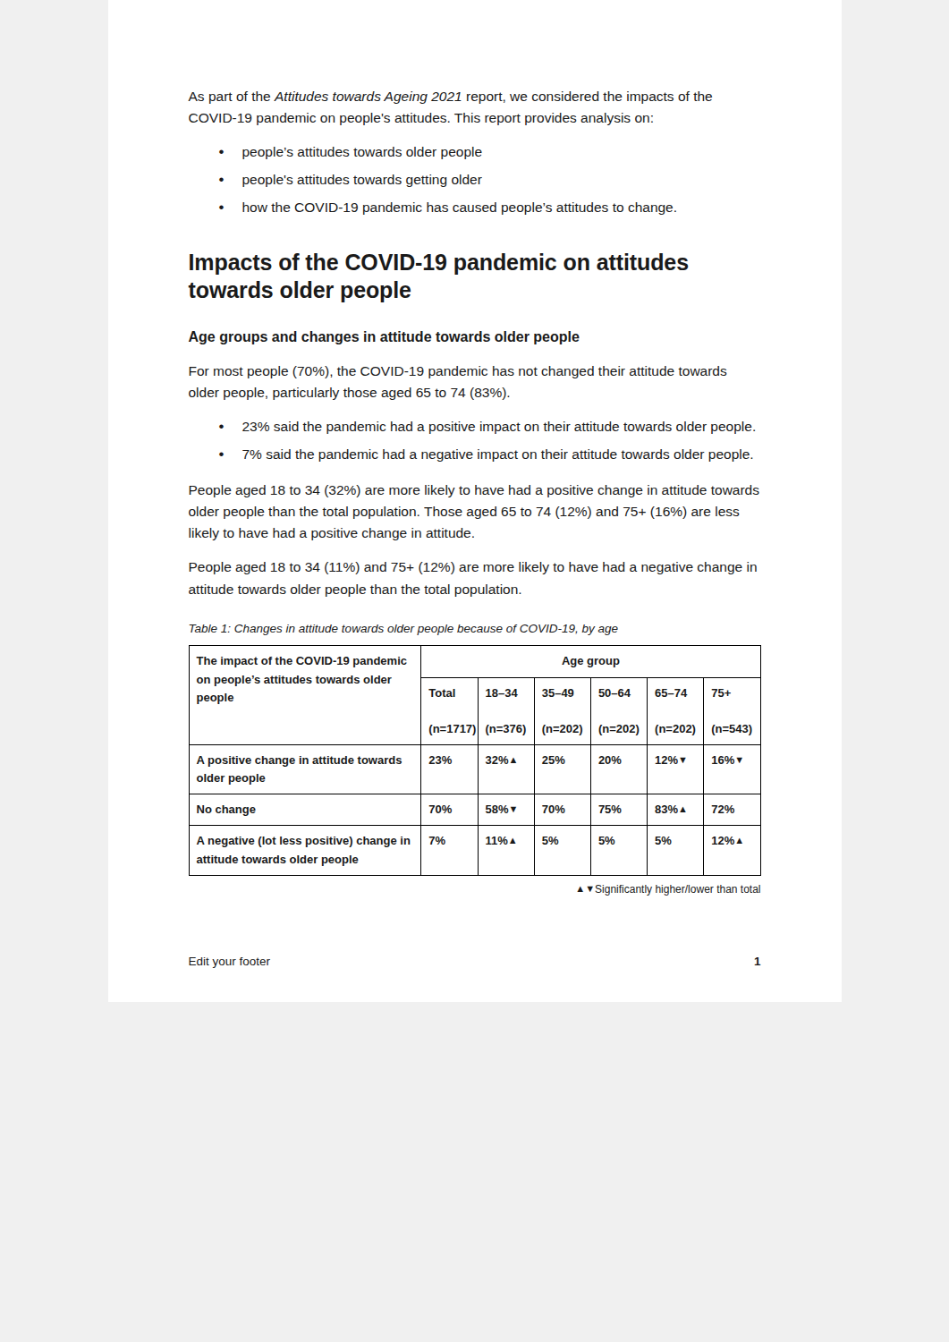As part of the Attitudes towards Ageing 2021 report, we considered the impacts of the COVID-19 pandemic on people's attitudes. This report provides analysis on:
people’s attitudes towards older people
people's attitudes towards getting older
how the COVID-19 pandemic has caused people’s attitudes to change.
Impacts of the COVID-19 pandemic on attitudes towards older people
Age groups and changes in attitude towards older people
For most people (70%), the COVID-19 pandemic has not changed their attitude towards older people, particularly those aged 65 to 74 (83%).
23% said the pandemic had a positive impact on their attitude towards older people.
7% said the pandemic had a negative impact on their attitude towards older people.
People aged 18 to 34 (32%) are more likely to have had a positive change in attitude towards older people than the total population. Those aged 65 to 74 (12%) and 75+ (16%) are less likely to have had a positive change in attitude.
People aged 18 to 34 (11%) and 75+ (12%) are more likely to have had a negative change in attitude towards older people than the total population.
Table 1: Changes in attitude towards older people because of COVID-19, by age
| The impact of the COVID-19 pandemic on people’s attitudes towards older people | Age group |
| --- | --- |
| Total (n=1717) | 18–34 (n=376) | 35–49 (n=202) | 50–64 (n=202) | 65–74 (n=202) | 75+ (n=543) |
| A positive change in attitude towards older people | 23% | 32% ▲ | 25% | 20% | 12% ▼ | 16% ▼ |
| No change | 70% | 58% ▼ | 70% | 75% | 83% ▲ | 72% |
| A negative (lot less positive) change in attitude towards older people | 7% | 11% ▲ | 5% | 5% | 5% | 12% ▲ |
▲▼Significantly higher/lower than total
Edit your footer 1